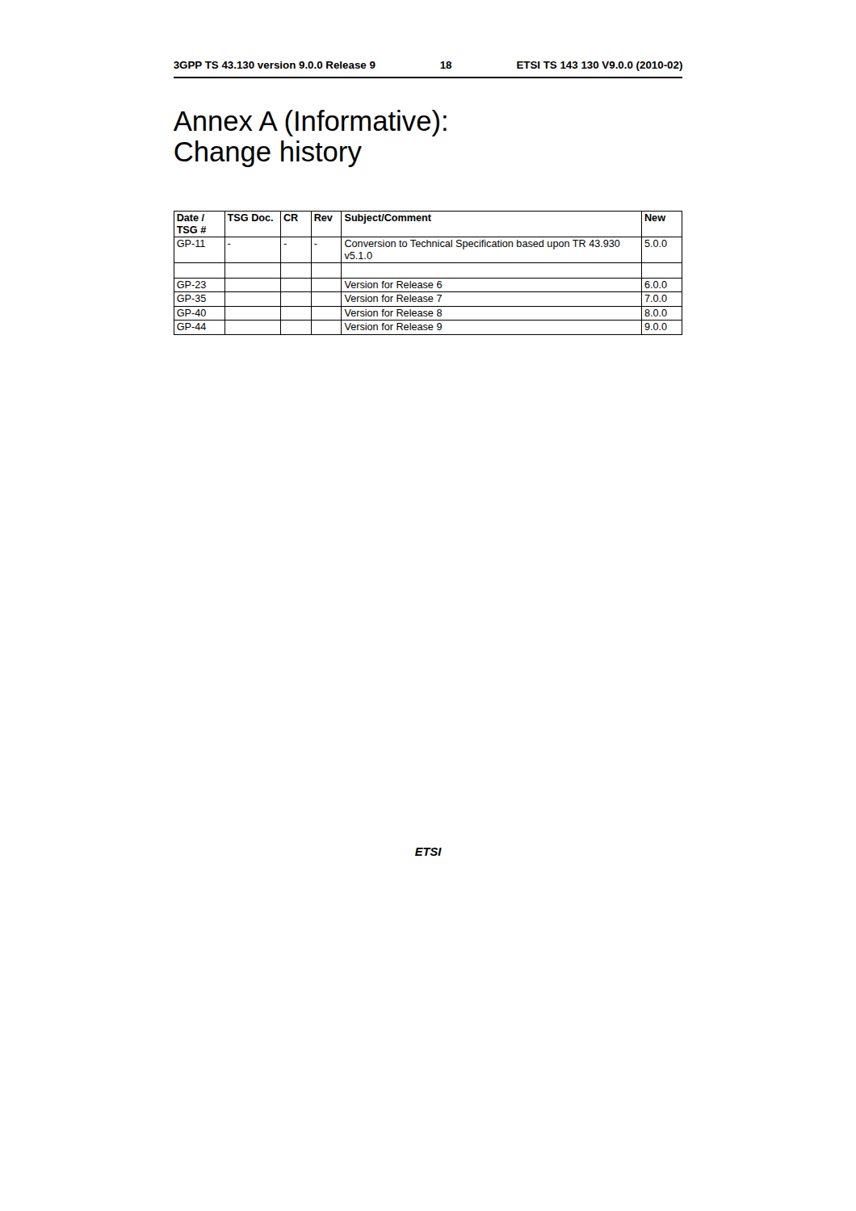3GPP TS 43.130 version 9.0.0 Release 9
18
ETSI TS 143 130 V9.0.0 (2010-02)
Annex A (Informative):
Change history
| Date / TSG # | TSG Doc. | CR | Rev | Subject/Comment | New |
| --- | --- | --- | --- | --- | --- |
| GP-11 | - | - | - | Conversion to Technical Specification based upon TR 43.930 v5.1.0 | 5.0.0 |
| GP-23 | | | | Version for Release 6 | 6.0.0 |
| GP-35 | | | | Version for Release 7 | 7.0.0 |
| GP-40 | | | | Version for Release 8 | 8.0.0 |
| GP-44 | | | | Version for Release 9 | 9.0.0 |
ETSI